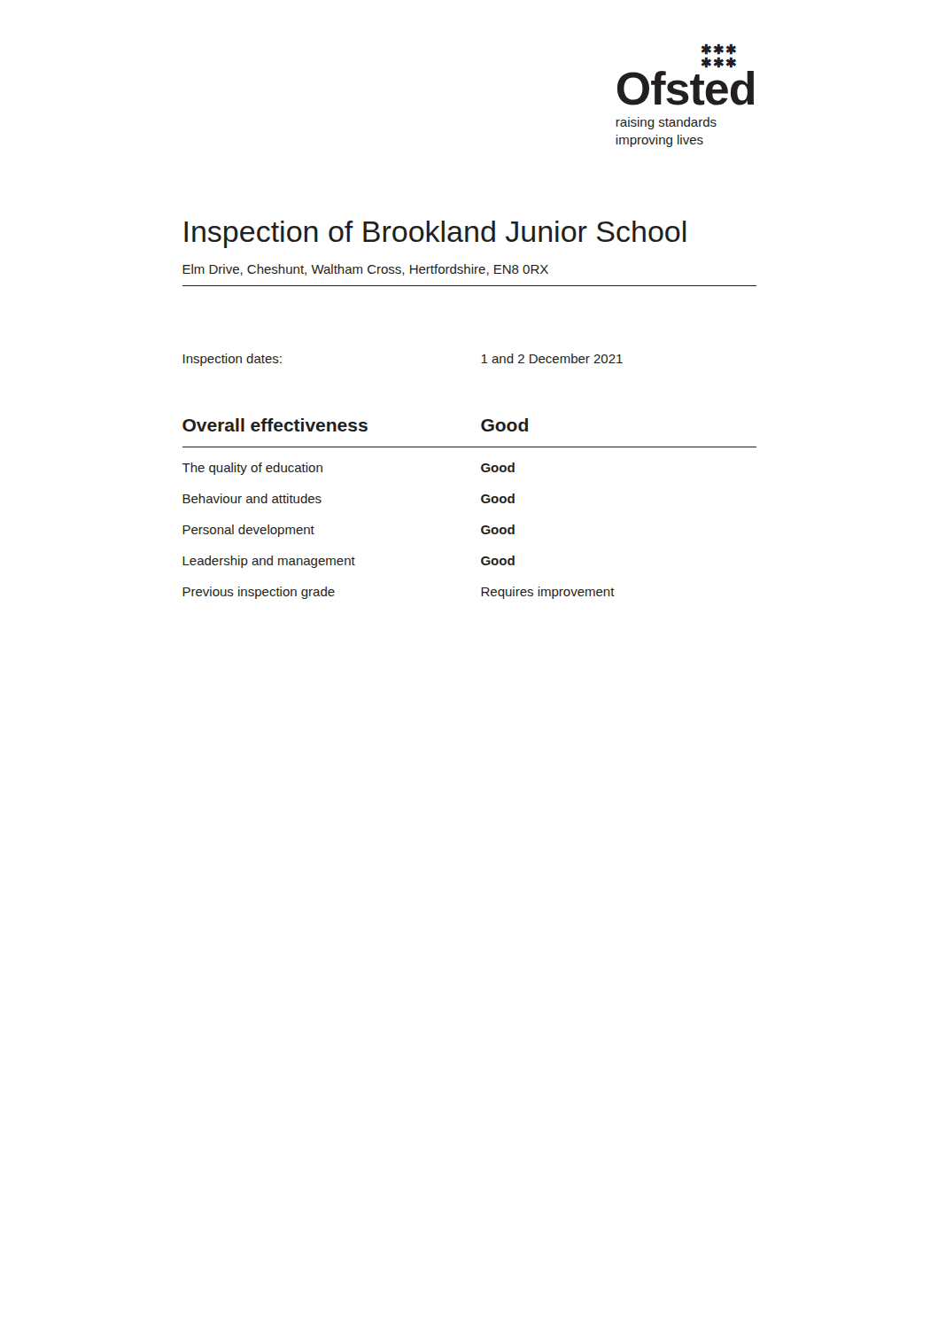✱✱✱
✱✱✱
Ofsted
raising standards
improving lives
Inspection of Brookland Junior School
Elm Drive, Cheshunt, Waltham Cross, Hertfordshire, EN8 0RX
| Inspection dates: | 1 and 2 December 2021 |
| Overall effectiveness | Good |
| The quality of education | Good |
| Behaviour and attitudes | Good |
| Personal development | Good |
| Leadership and management | Good |
| Previous inspection grade | Requires improvement |